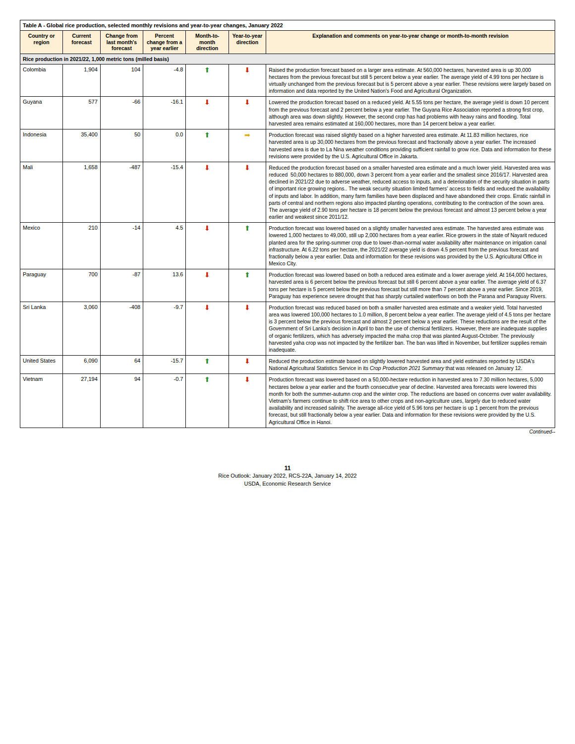| Table A - Global rice production, selected monthly revisions and year-to-year changes, January 2022 |
| Country or region | Current forecast | Change from last month's forecast | Percent change from a year earlier | Month-to-month direction | Year-to-year direction | Explanation and comments on year-to-year change or month-to-month revision |
| Rice production in 2021/22, 1,000 metric tons (milled basis) |
| Colombia | 1,904 | 104 | -4.8 | ⬆ | ⬇ | Raised the production forecast based on a larger area estimate. At 560,000 hectares, harvested area is up 30,000 hectares from the previous forecast but still 5 percent below a year earlier. The average yield of 4.99 tons per hectare is virtually unchanged from the previous forecast but is 5 percent above a year earlier. These revisions were largely based on information and data reported by the United Nation's Food and Agricultural Organization. |
| Guyana | 577 | -66 | -16.1 | ⬇ | ⬇ | Lowered the production forecast based on a reduced yield. At 5.55 tons per hectare, the average yield is down 10 percent from the previous forecast and 2 percent below a year earlier. The Guyana Rice Association reported a strong first crop, although area was down slightly. However, the second crop has had problems with heavy rains and flooding. Total harvested area remains estimated at 160,000 hectares, more than 14 percent below a year earlier. |
| Indonesia | 35,400 | 50 | 0.0 | ⬆ | ➡ | Production forecast was raised slightly based on a higher harvested area estimate. At 11.83 million hectares, rice harvested area is up 30,000 hectares from the previous forecast and fractionally above a year earlier. The increased harvested area is due to La Nina weather conditions providing sufficient rainfall to grow rice. Data and information for these revisions were provided by the U.S. Agricultural Office in Jakarta. |
| Mali | 1,658 | -487 | -15.4 | ⬇ | ⬇ | Reduced the production forecast based on a smaller harvested area estimate and a much lower yield. Harvested area was reduced 50,000 hectares to 880,000, down 3 percent from a year earlier and the smallest since 2016/17. Harvested area declined in 2021/22 due to adverse weather, reduced access to inputs, and a deterioration of the security situation in parts of important rice growing regions.. The weak security situation limited farmers' access to fields and reduced the availability of inputs and labor. In addition, many farm families have been displaced and have abandoned their crops. Erratic rainfall in parts of central and northern regions also impacted planting operations, contributing to the contraction of the sown area. The average yield of 2.90 tons per hectare is 18 percent below the previous forecast and almost 13 percent below a year earlier and weakest since 2011/12. |
| Mexico | 210 | -14 | 4.5 | ⬇ | ⬆ | Production forecast was lowered based on a slightly smaller harvested area estimate. The harvested area estimate was lowered 1,000 hectares to 49,000, still up 2,000 hectares from a year earlier. Rice growers in the state of Nayarit reduced planted area for the spring-summer crop due to lower-than-normal water availability after maintenance on irrigation canal infrastructure. At 6.22 tons per hectare, the 2021/22 average yield is down 4.5 percent from the previous forecast and fractionally below a year earlier. Data and information for these revisions was provided by the U.S. Agricultural Office in Mexico City. |
| Paraguay | 700 | -87 | 13.6 | ⬇ | ⬆ | Production forecast was lowered based on both a reduced area estimate and a lower average yield. At 164,000 hectares, harvested area is 6 percent below the previous forecast but still 6 percent above a year earlier. The average yield of 6.37 tons per hectare is 5 percent below the previous forecast but still more than 7 percent above a year earlier. Since 2019, Paraguay has experience severe drought that has sharply curtailed waterflows on both the Parana and Paraguay Rivers. |
| Sri Lanka | 3,060 | -408 | -9.7 | ⬇ | ⬇ | Production forecast was reduced based on both a smaller harvested area estimate and a weaker yield. Total harvested area was lowered 100,000 hectares to 1.0 million, 8 percent below a year earlier. The average yield of 4.5 tons per hectare is 3 percent below the previous forecast and almost 2 percent below a year earlier. These reductions are the result of the Government of Sri Lanka's decision in April to ban the use of chemical fertilizers. However, there are inadequate supplies of organic fertilizers, which has adversely impacted the maha crop that was planted August-October. The previously harvested yaha crop was not impacted by the fertilizer ban. The ban was lifted in November, but fertilizer supplies remain inadequate. |
| United States | 6,090 | 64 | -15.7 | ⬆ | ⬇ | Reduced the production estimate based on slightly lowered harvested area and yield estimates reported by USDA's National Agricultural Statistics Service in its Crop Production 2021 Summary that was released on January 12. |
| Vietnam | 27,194 | 94 | -0.7 | ⬆ | ⬇ | Production forecast was lowered based on a 50,000-hectare reduction in harvested area to 7.30 million hectares, 5,000 hectares below a year earlier and the fourth consecutive year of decline. Harvested area forecasts were lowered this month for both the summer-autumn crop and the winter crop. The reductions are based on concerns over water availability. Vietnam's farmers continue to shift rice area to other crops and non-agriculture uses, largely due to reduced water availability and increased salinity. The average all-rice yield of 5.96 tons per hectare is up 1 percent from the previous forecast, but still fractionally below a year earlier. Data and information for these revisions were provided by the U.S. Agricultural Office in Hanoi. |
Continued--
11
Rice Outlook: January 2022, RCS-22A, January 14, 2022
USDA, Economic Research Service